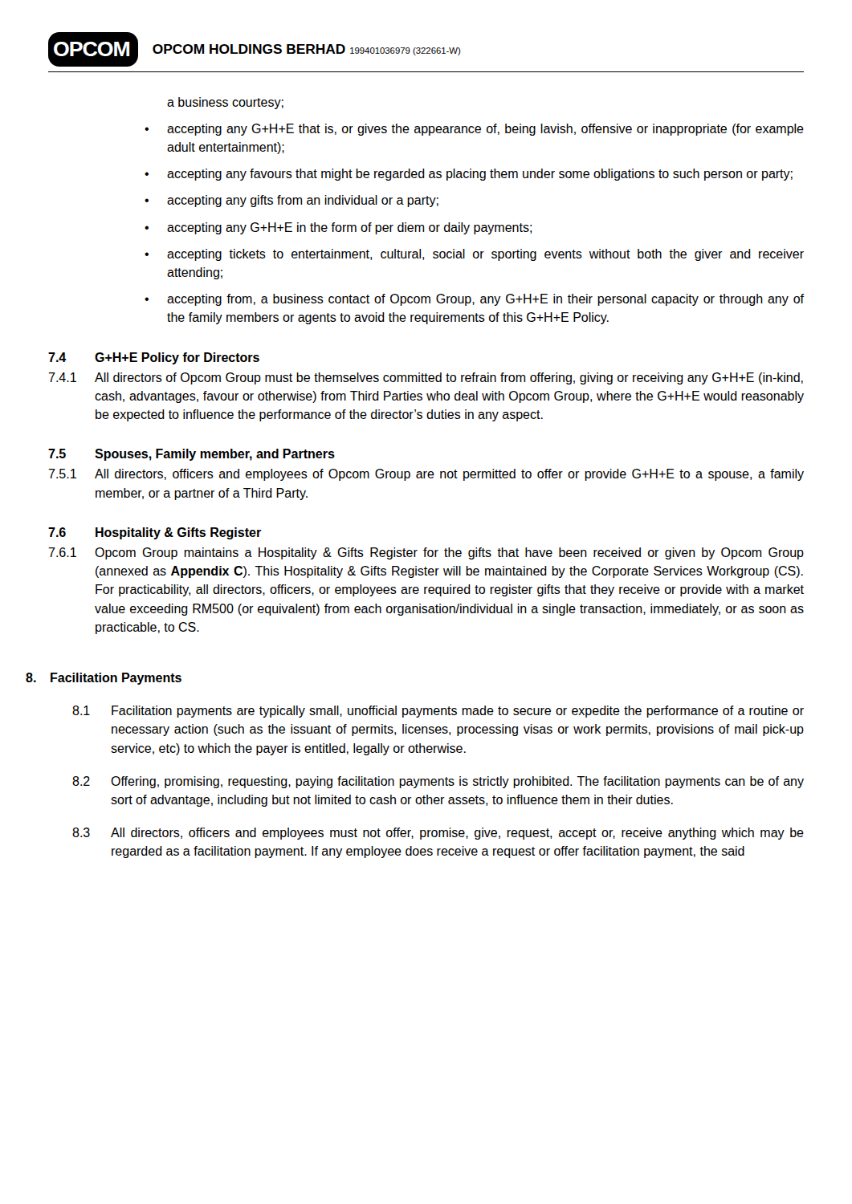OPCOM OPCOM HOLDINGS BERHAD 199401036979 (322661-W)
a business courtesy;
accepting any G+H+E that is, or gives the appearance of, being lavish, offensive or inappropriate (for example adult entertainment);
accepting any favours that might be regarded as placing them under some obligations to such person or party;
accepting any gifts from an individual or a party;
accepting any G+H+E in the form of per diem or daily payments;
accepting tickets to entertainment, cultural, social or sporting events without both the giver and receiver attending;
accepting from, a business contact of Opcom Group, any G+H+E in their personal capacity or through any of the family members or agents to avoid the requirements of this G+H+E Policy.
7.4 G+H+E Policy for Directors
7.4.1 All directors of Opcom Group must be themselves committed to refrain from offering, giving or receiving any G+H+E (in-kind, cash, advantages, favour or otherwise) from Third Parties who deal with Opcom Group, where the G+H+E would reasonably be expected to influence the performance of the director’s duties in any aspect.
7.5 Spouses, Family member, and Partners
7.5.1 All directors, officers and employees of Opcom Group are not permitted to offer or provide G+H+E to a spouse, a family member, or a partner of a Third Party.
7.6 Hospitality & Gifts Register
7.6.1 Opcom Group maintains a Hospitality & Gifts Register for the gifts that have been received or given by Opcom Group (annexed as Appendix C). This Hospitality & Gifts Register will be maintained by the Corporate Services Workgroup (CS). For practicability, all directors, officers, or employees are required to register gifts that they receive or provide with a market value exceeding RM500 (or equivalent) from each organisation/individual in a single transaction, immediately, or as soon as practicable, to CS.
8. Facilitation Payments
8.1 Facilitation payments are typically small, unofficial payments made to secure or expedite the performance of a routine or necessary action (such as the issuant of permits, licenses, processing visas or work permits, provisions of mail pick-up service, etc) to which the payer is entitled, legally or otherwise.
8.2 Offering, promising, requesting, paying facilitation payments is strictly prohibited. The facilitation payments can be of any sort of advantage, including but not limited to cash or other assets, to influence them in their duties.
8.3 All directors, officers and employees must not offer, promise, give, request, accept or, receive anything which may be regarded as a facilitation payment. If any employee does receive a request or offer facilitation payment, the said